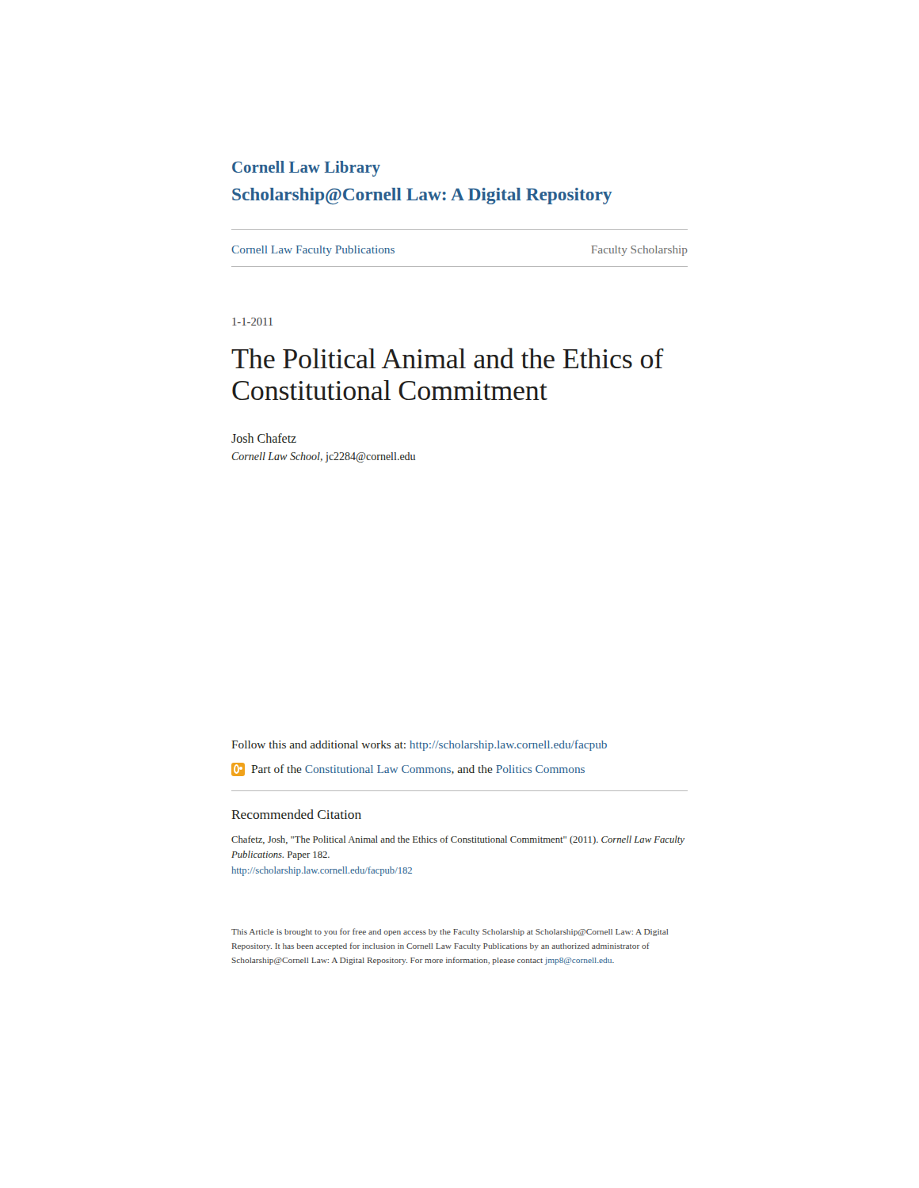Cornell Law Library
Scholarship@Cornell Law: A Digital Repository
Cornell Law Faculty Publications
Faculty Scholarship
1-1-2011
The Political Animal and the Ethics of
Constitutional Commitment
Josh Chafetz
Cornell Law School, jc2284@cornell.edu
Follow this and additional works at: http://scholarship.law.cornell.edu/facpub
Part of the Constitutional Law Commons, and the Politics Commons
Recommended Citation
Chafetz, Josh, "The Political Animal and the Ethics of Constitutional Commitment" (2011). Cornell Law Faculty Publications. Paper 182. http://scholarship.law.cornell.edu/facpub/182
This Article is brought to you for free and open access by the Faculty Scholarship at Scholarship@Cornell Law: A Digital Repository. It has been accepted for inclusion in Cornell Law Faculty Publications by an authorized administrator of Scholarship@Cornell Law: A Digital Repository. For more information, please contact jmp8@cornell.edu.